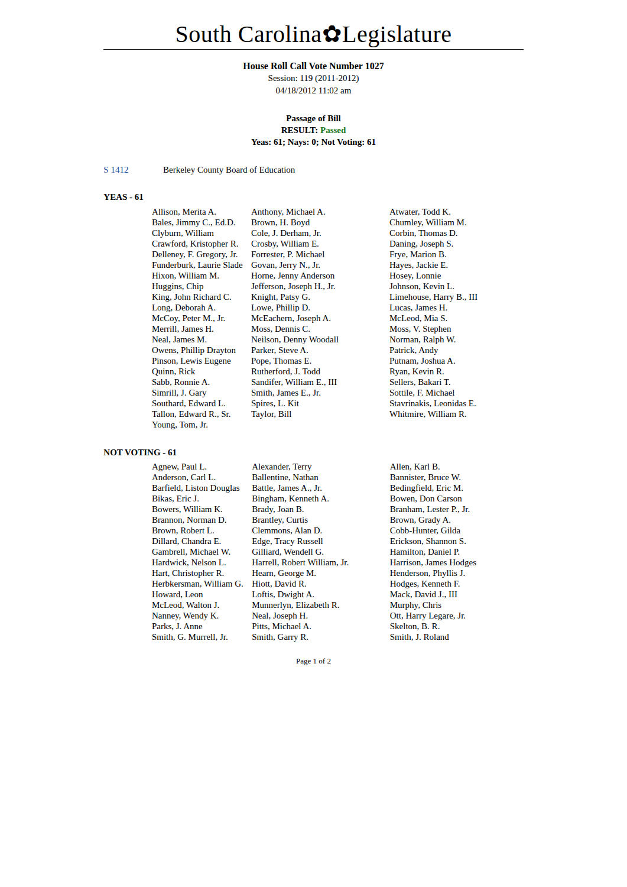South Carolina✿Legislature
House Roll Call Vote Number 1027
Session: 119 (2011-2012)
04/18/2012 11:02 am
Passage of Bill
RESULT: Passed
Yeas: 61; Nays: 0; Not Voting: 61
S 1412 Berkeley County Board of Education
YEAS - 61
| Allison, Merita A. | Anthony, Michael A. | Atwater, Todd K. |
| Bales, Jimmy C., Ed.D. | Brown, H. Boyd | Chumley, William M. |
| Clyburn, William | Cole, J. Derham, Jr. | Corbin, Thomas D. |
| Crawford, Kristopher R. | Crosby, William E. | Daning, Joseph S. |
| Delleney, F. Gregory, Jr. | Forrester, P. Michael | Frye, Marion B. |
| Funderburk, Laurie Slade | Govan, Jerry N., Jr. | Hayes, Jackie E. |
| Hixon, William M. | Horne, Jenny Anderson | Hosey, Lonnie |
| Huggins, Chip | Jefferson, Joseph H., Jr. | Johnson, Kevin L. |
| King, John Richard C. | Knight, Patsy G. | Limehouse, Harry B., III |
| Long, Deborah A. | Lowe, Phillip D. | Lucas, James H. |
| McCoy, Peter M., Jr. | McEachern, Joseph A. | McLeod, Mia S. |
| Merrill, James H. | Moss, Dennis C. | Moss, V. Stephen |
| Neal, James M. | Neilson, Denny Woodall | Norman, Ralph W. |
| Owens, Phillip Drayton | Parker, Steve A. | Patrick, Andy |
| Pinson, Lewis Eugene | Pope, Thomas E. | Putnam, Joshua A. |
| Quinn, Rick | Rutherford, J. Todd | Ryan, Kevin R. |
| Sabb, Ronnie A. | Sandifer, William E., III | Sellers, Bakari T. |
| Simrill, J. Gary | Smith, James E., Jr. | Sottile, F. Michael |
| Southard, Edward L. | Spires, L. Kit | Stavrinakis, Leonidas E. |
| Tallon, Edward R., Sr. | Taylor, Bill | Whitmire, William R. |
| Young, Tom, Jr. | | |
NOT VOTING - 61
| Agnew, Paul L. | Alexander, Terry | Allen, Karl B. |
| Anderson, Carl L. | Ballentine, Nathan | Bannister, Bruce W. |
| Barfield, Liston Douglas | Battle, James A., Jr. | Bedingfield, Eric M. |
| Bikas, Eric J. | Bingham, Kenneth A. | Bowen, Don Carson |
| Bowers, William K. | Brady, Joan B. | Branham, Lester P., Jr. |
| Brannon, Norman D. | Brantley, Curtis | Brown, Grady A. |
| Brown, Robert L. | Clemmons, Alan D. | Cobb-Hunter, Gilda |
| Dillard, Chandra E. | Edge, Tracy Russell | Erickson, Shannon S. |
| Gambrell, Michael W. | Gilliard, Wendell G. | Hamilton, Daniel P. |
| Hardwick, Nelson L. | Harrell, Robert William, Jr. | Harrison, James Hodges |
| Hart, Christopher R. | Hearn, George M. | Henderson, Phyllis J. |
| Herbkersman, William G. | Hiott, David R. | Hodges, Kenneth F. |
| Howard, Leon | Loftis, Dwight A. | Mack, David J., III |
| McLeod, Walton J. | Munnerlyn, Elizabeth R. | Murphy, Chris |
| Nanney, Wendy K. | Neal, Joseph H. | Ott, Harry Legare, Jr. |
| Parks, J. Anne | Pitts, Michael A. | Skelton, B. R. |
| Smith, G. Murrell, Jr. | Smith, Garry R. | Smith, J. Roland |
Page 1 of 2